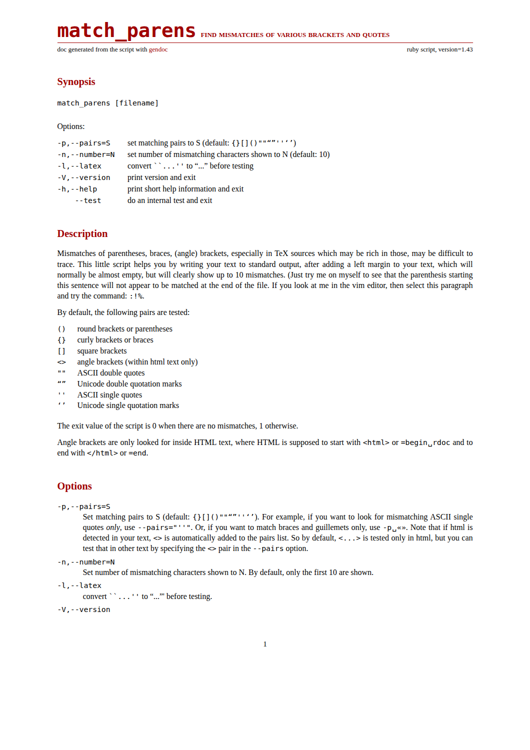match_parens
find mismatches of various brackets and quotes
doc generated from the script with gendoc ruby script, version=1.43
Synopsis
match_parens [filename]
Options:
-p,--pairs=S
set matching pairs to S (default: {}[]()""“”''‘’)
-n,--number=N
set number of mismatching characters shown to N (default: 10)
-l,--latex
convert ``...'' to “...” before testing
-V,--version
print version and exit
-h,--help
print short help information and exit
--test
do an internal test and exit
Description
Mismatches of parentheses, braces, (angle) brackets, especially in TeX sources which may be rich in those, may be difficult to trace. This little script helps you by writing your text to standard output, after adding a left margin to your text, which will normally be almost empty, but will clearly show up to 10 mismatches. (Just try me on myself to see that the parenthesis starting this sentence will not appear to be matched at the end of the file. If you look at me in the vim editor, then select this paragraph and try the command: :!%.
By default, the following pairs are tested:
()
round brackets or parentheses
{}
curly brackets or braces
[]
square brackets
<>
angle brackets (within html text only)
""
ASCII double quotes
“”
Unicode double quotation marks
''
ASCII single quotes
‘’
Unicode single quotation marks
The exit value of the script is 0 when there are no mismatches, 1 otherwise.
Angle brackets are only looked for inside HTML text, where HTML is supposed to start with <html> or =begin␣rdoc and to end with </html> or =end.
Options
-p,--pairs=S
Set matching pairs to S (default: {}[]()""“”''‘’). For example, if you want to look for mismatching ASCII single quotes only, use --pairs="''". Or, if you want to match braces and guillemets only, use -p␣«». Note that if html is detected in your text, <> is automatically added to the pairs list. So by default, <...> is tested only in html, but you can test that in other text by specifying the <> pair in the --pairs option.
-n,--number=N
Set number of mismatching characters shown to N. By default, only the first 10 are shown.
-l,--latex
convert ``...'' to “...”' before testing.
-V,--version
1